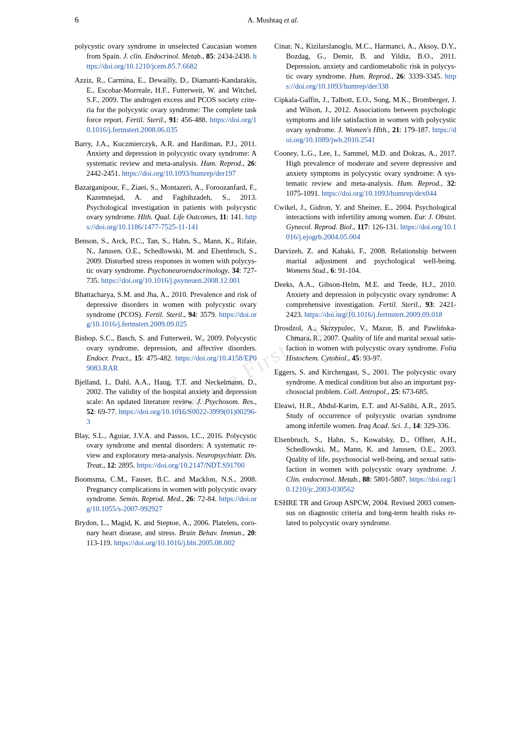Online First Article
6
A. Mushtaq et al.
polycystic ovary syndrome in unselected Caucasian women from Spain. J. clin. Endocrinol. Metab., 85: 2434-2438. https://doi.org/10.1210/jcem.85.7.6682
Azziz, R., Carmina, E., Dewailly, D., Diamanti-Kandarakis, E., Escobar-Morreale, H.F., Futterweit, W. and Witchel, S.F., 2009. The androgen excess and PCOS society criteria for the polycystic ovary syndrome: The complete task force report. Fertil. Steril., 91: 456-488. https://doi.org/10.1016/j.fertnstert.2008.06.035
Barry, J.A., Kuczmierczyk, A.R. and Hardiman, P.J., 2011. Anxiety and depression in polycystic ovary syndrome: A systematic review and meta-analysis. Hum. Reprod., 26: 2442-2451. https://doi.org/10.1093/humrep/der197
Bazarganipour, F., Ziaei, S., Montazeri, A., Foroozanfard, F., Kazemnejad, A. and Faghihzadeh, S., 2013. Psychological investigation in patients with polycystic ovary syndrome. Hlth. Qual. Life Outcomes, 11: 141. https://doi.org/10.1186/1477-7525-11-141
Benson, S., Arck, P.C., Tan, S., Hahn, S., Mann, K., Rifaie, N., Janssen, O.E., Schedlowski, M. and Elsenbruch, S., 2009. Disturbed stress responses in women with polycystic ovary syndrome. Psychoneuroendocrinology, 34: 727-735. https://doi.org/10.1016/j.psyneuen.2008.12.001
Bhattacharya, S.M. and Jha, A., 2010. Prevalence and risk of depressive disorders in women with polycystic ovary syndrome (PCOS). Fertil. Steril., 94: 3579. https://doi.org/10.1016/j.fertnstert.2009.09.025
Bishop, S.C., Basch, S. and Futterweit, W., 2009. Polycystic ovary syndrome, depression, and affective disorders. Endocr. Pract., 15: 475-482. https://doi.org/10.4158/EP09083.RAR
Bjelland, I., Dahl, A.A., Haug, T.T. and Neckelmann, D., 2002. The validity of the hospital anxiety and depression scale: An updated literature review. J. Psychosom. Res., 52: 69-77. https://doi.org/10.1016/S0022-3999(01)00296-3
Blay, S.L., Aguiar, J.V.A. and Passos, I.C., 2016. Polycystic ovary syndrome and mental disorders: A systematic review and exploratory meta-analysis. Neuropsychiatr. Dis. Treat., 12: 2895. https://doi.org/10.2147/NDT.S91700
Boomsma, C.M., Fauser, B.C. and Macklon, N.S., 2008. Pregnancy complications in women with polycystic ovary syndrome. Semin. Reprod. Med., 26: 72-84. https://doi.org/10.1055/s-2007-992927
Brydon, L., Magid, K. and Steptoe, A., 2006. Platelets, coronary heart disease, and stress. Brain Behav. Immun., 20: 113-119. https://doi.org/10.1016/j.bbi.2005.08.002
Cinar, N., Kizilarslanoglu, M.C., Harmanci, A., Aksoy, D.Y., Bozdag, G., Demir, B. and Yildiz, B.O., 2011. Depression, anxiety and cardiometabolic risk in polycystic ovary syndrome. Hum. Reprod., 26: 3339-3345. https://doi.org/10.1093/humrep/der338
Cipkala-Gaffin, J., Talbott, E.O., Song, M.K., Bromberger, J. and Wilson, J., 2012. Associations between psychologic symptoms and life satisfaction in women with polycystic ovary syndrome. J. Women's Hlth., 21: 179-187. https://doi.org/10.1089/jwh.2010.2541
Cooney, L.G., Lee, I., Sammel, M.D. and Dokras, A., 2017. High prevalence of moderate and severe depressive and anxiety symptoms in polycystic ovary syndrome: A systematic review and meta-analysis. Hum. Reprod., 32: 1075-1091. https://doi.org/10.1093/humrep/dex044
Cwikel, J., Gidron, Y. and Sheiner, E., 2004. Psychological interactions with infertility among women. Eur. J. Obstet. Gynecol. Reprod. Biol., 117: 126-131. https://doi.org/10.1016/j.ejogrb.2004.05.004
Darvizeh, Z. and Kahaki, F., 2008. Relationship between marital adjustment and psychological well-being. Womens Stud., 6: 91-104.
Deeks, A.A., Gibson-Helm, M.E. and Teede, H.J., 2010. Anxiety and depression in polycystic ovary syndrome: A comprehensive investigation. Fertil. Steril., 93: 2421-2423. https://doi.org/10.1016/j.fertnstert.2009.09.018
Drosdzol, A., Skrzypulec, V., Mazur, B. and Pawlińska-Chmara, R., 2007. Quality of life and marital sexual satisfaction in women with polycystic ovary syndrome. Folia Histochem. Cytobiol., 45: 93-97.
Eggers, S. and Kirchengast, S., 2001. The polycystic ovary syndrome. A medical condition but also an important psychosocial problem. Coll. Antropol., 25: 673-685.
Eleawi, H.R., Abdul-Karim, E.T. and Al-Salihi, A.R., 2015. Study of occurrence of polycystic ovarian syndrome among infertile women. Iraq Acad. Sci. J., 14: 329-336.
Elsenbruch, S., Hahn, S., Kowalsky, D., Offner, A.H., Schedlowski, M., Mann, K. and Janssen, O.E., 2003. Quality of life, psychosocial well-being, and sexual satisfaction in women with polycystic ovary syndrome. J. Clin. endocrinol. Metab., 88: 5801-5807. https://doi.org/10.1210/jc.2003-030562
ESHRE TR and Group ASPCW, 2004. Revised 2003 consensus on diagnostic criteria and long-term health risks related to polycystic ovary syndrome.